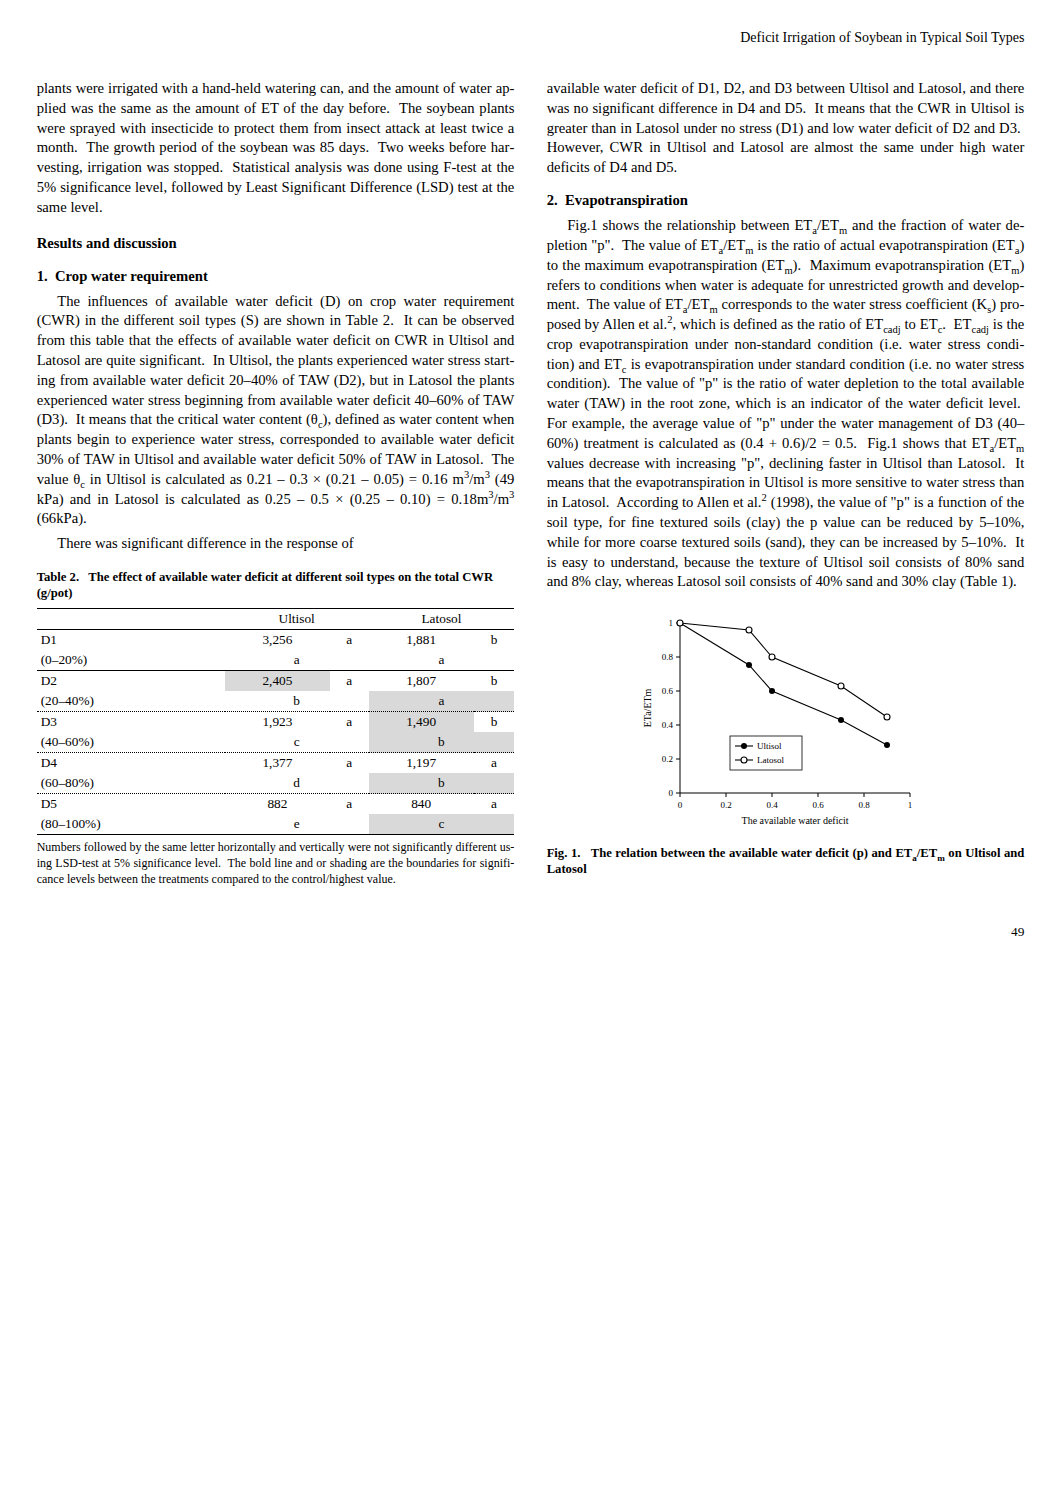Deficit Irrigation of Soybean in Typical Soil Types
plants were irrigated with a hand-held watering can, and the amount of water applied was the same as the amount of ET of the day before. The soybean plants were sprayed with insecticide to protect them from insect attack at least twice a month. The growth period of the soybean was 85 days. Two weeks before harvesting, irrigation was stopped. Statistical analysis was done using F-test at the 5% significance level, followed by Least Significant Difference (LSD) test at the same level.
Results and discussion
1. Crop water requirement
The influences of available water deficit (D) on crop water requirement (CWR) in the different soil types (S) are shown in Table 2. It can be observed from this table that the effects of available water deficit on CWR in Ultisol and Latosol are quite significant. In Ultisol, the plants experienced water stress starting from available water deficit 20–40% of TAW (D2), but in Latosol the plants experienced water stress beginning from available water deficit 40–60% of TAW (D3). It means that the critical water content (θc), defined as water content when plants begin to experience water stress, corresponded to available water deficit 30% of TAW in Ultisol and available water deficit 50% of TAW in Latosol. The value θc in Ultisol is calculated as 0.21 – 0.3 × (0.21 – 0.05) = 0.16 m3/m3 (49 kPa) and in Latosol is calculated as 0.25 – 0.5 × (0.25 – 0.10) = 0.18m3/m3 (66kPa).
There was significant difference in the response of
Table 2. The effect of available water deficit at different soil types on the total CWR (g/pot)
| | Ultisol | Latosol |
| D1 | 3,256 | a | 1,881 | b |
| (0–20%) | a | a |
| D2 | 2,405 | a | 1,807 | b |
| (20–40%) | b | a |
| D3 | 1,923 | a | 1,490 | b |
| (40–60%) | c | b |
| D4 | 1,377 | a | 1,197 | a |
| (60–80%) | d | b |
| D5 | 882 | a | 840 | a |
| (80–100%) | e | c |
Numbers followed by the same letter horizontally and vertically were not significantly different using LSD-test at 5% significance level. The bold line and or shading are the boundaries for significance levels between the treatments compared to the control/highest value.
available water deficit of D1, D2, and D3 between Ultisol and Latosol, and there was no significant difference in D4 and D5. It means that the CWR in Ultisol is greater than in Latosol under no stress (D1) and low water deficit of D2 and D3. However, CWR in Ultisol and Latosol are almost the same under high water deficits of D4 and D5.
2. Evapotranspiration
Fig.1 shows the relationship between ETa/ETm and the fraction of water depletion "p". The value of ETa/ETm is the ratio of actual evapotranspiration (ETa) to the maximum evapotranspiration (ETm). Maximum evapotranspiration (ETm) refers to conditions when water is adequate for unrestricted growth and development. The value of ETa/ETm corresponds to the water stress coefficient (Ks) proposed by Allen et al.2, which is defined as the ratio of ETcadj to ETc. ETcadj is the crop evapotranspiration under non-standard condition (i.e. water stress condition) and ETc is evapotranspiration under standard condition (i.e. no water stress condition). The value of "p" is the ratio of water depletion to the total available water (TAW) in the root zone, which is an indicator of the water deficit level. For example, the average value of "p" under the water management of D3 (40–60%) treatment is calculated as (0.4 + 0.6)/2 = 0.5. Fig.1 shows that ETa/ETm values decrease with increasing "p", declining faster in Ultisol than Latosol. It means that the evapotranspiration in Ultisol is more sensitive to water stress than in Latosol. According to Allen et al.2 (1998), the value of "p" is a function of the soil type, for fine textured soils (clay) the p value can be reduced by 5–10%, while for more coarse textured soils (sand), they can be increased by 5–10%. It is easy to understand, because the texture of Ultisol soil consists of 80% sand and 8% clay, whereas Latosol soil consists of 40% sand and 30% clay (Table 1).
0 0.2 0.4 0.6 0.8 1 0 0.2 0.4 0.6 0.8 1 The available water deficit ETa/ETm Ultisol Latosol
Fig. 1. The relation between the available water deficit (p) and ETa/ETm on Ultisol and Latosol
49